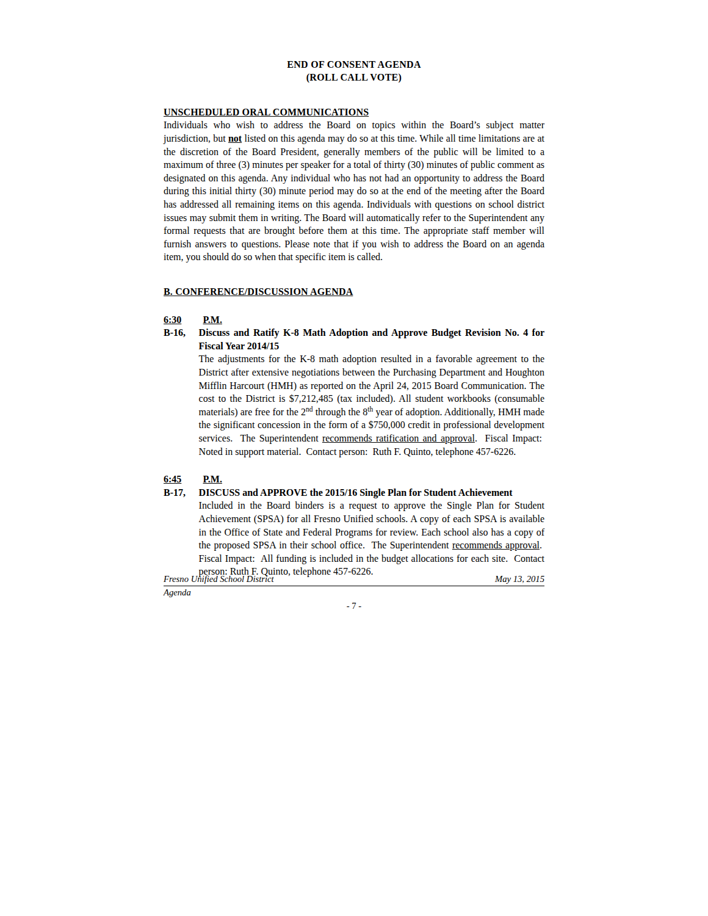END OF CONSENT AGENDA
(ROLL CALL VOTE)
UNSCHEDULED ORAL COMMUNICATIONS
Individuals who wish to address the Board on topics within the Board’s subject matter jurisdiction, but not listed on this agenda may do so at this time. While all time limitations are at the discretion of the Board President, generally members of the public will be limited to a maximum of three (3) minutes per speaker for a total of thirty (30) minutes of public comment as designated on this agenda. Any individual who has not had an opportunity to address the Board during this initial thirty (30) minute period may do so at the end of the meeting after the Board has addressed all remaining items on this agenda. Individuals with questions on school district issues may submit them in writing. The Board will automatically refer to the Superintendent any formal requests that are brought before them at this time. The appropriate staff member will furnish answers to questions. Please note that if you wish to address the Board on an agenda item, you should do so when that specific item is called.
B. CONFERENCE/DISCUSSION AGENDA
6:30P.M.
B-16,
Discuss and Ratify K-8 Math Adoption and Approve Budget Revision No. 4 for Fiscal Year 2014/15
The adjustments for the K-8 math adoption resulted in a favorable agreement to the District after extensive negotiations between the Purchasing Department and Houghton Mifflin Harcourt (HMH) as reported on the April 24, 2015 Board Communication. The cost to the District is $7,212,485 (tax included). All student workbooks (consumable materials) are free for the 2nd through the 8th year of adoption. Additionally, HMH made the significant concession in the form of a $750,000 credit in professional development services. The Superintendent recommends ratification and approval. Fiscal Impact: Noted in support material. Contact person: Ruth F. Quinto, telephone 457-6226.
6:45P.M.
B-17,
DISCUSS and APPROVE the 2015/16 Single Plan for Student Achievement
Included in the Board binders is a request to approve the Single Plan for Student Achievement (SPSA) for all Fresno Unified schools. A copy of each SPSA is available in the Office of State and Federal Programs for review. Each school also has a copy of the proposed SPSA in their school office. The Superintendent recommends approval. Fiscal Impact: All funding is included in the budget allocations for each site. Contact person: Ruth F. Quinto, telephone 457-6226.
Fresno Unified School District May 13, 2015
Agenda
- 7 -